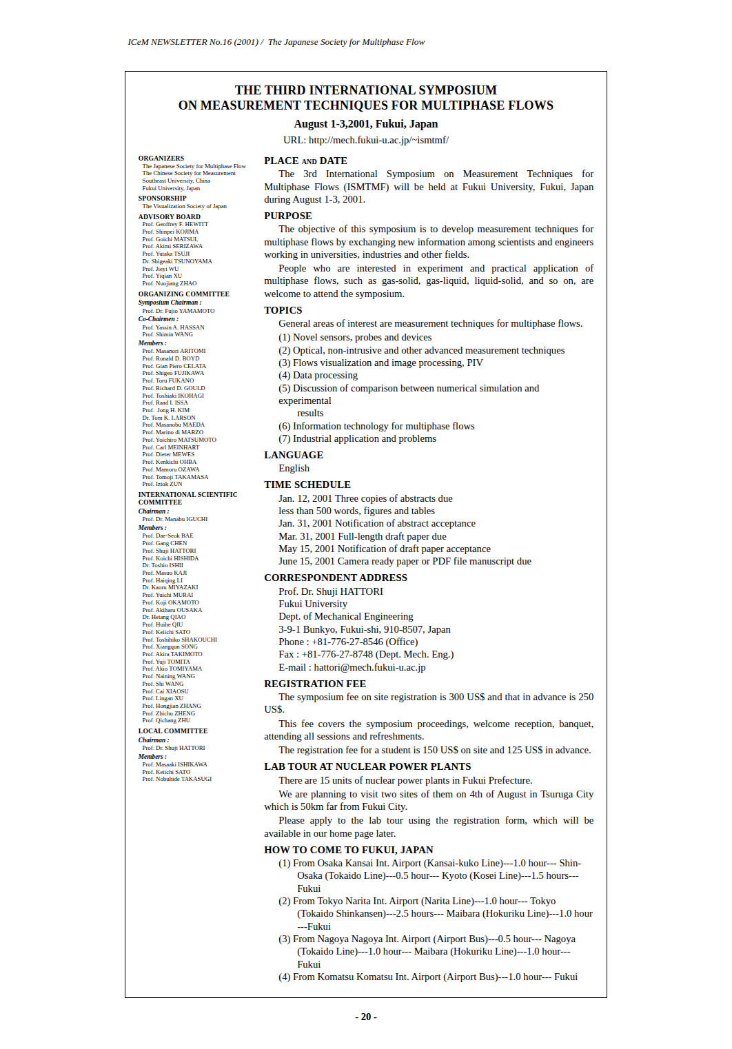ICeM NEWSLETTER No.16 (2001) / The Japanese Society for Multiphase Flow
THE THIRD INTERNATIONAL SYMPOSIUM
ON MEASUREMENT TECHNIQUES FOR MULTIPHASE FLOWS
August 1-3,2001, Fukui, Japan
URL: http://mech.fukui-u.ac.jp/~ismtmf/
ORGANIZERS
The Japanese Society for Multiphase Flow
The Chinese Society for Measurement
Southeast University, China
Fukui University, Japan
SPONSORSHIP
The Visualization Society of Japan
ADVISORY BOARD
Prof. Geoffrey F. HEWITT
Prof. Shinpei KOJIMA
Prof. Goichi MATSUI,
Prof. Akimi SERIZAWA
Prof. Yutaka TSUJI
Dr. Shigeaki TSUNOYAMA
Prof. Jieyi WU
Prof. Yiqian XU
Prof. Nuojiang ZHAO
ORGANIZING COMMITTEE
Symposium Chairman :
Prof. Dr. Fujio YAMAMOTO
Co-Chairmen :
Prof. Yassin A. HASSAN
Prof. Shimin WANG
Members :
Prof. Masanori ARITOMI
Prof. Ronald D. BOYD
Prof. Gian Piero CELATA
Prof. Shigeo FUJIKAWA
Prof. Toru FUKANO
Prof. Richard D. GOULD
Prof. Toshiaki IKOHAGI
Prof. Raad I. ISSA
Prof. Jong H. KIM
Dr. Tom K. LARSON
Prof. Masanobu MAEDA
Prof. Marino di MARZO
Prof. Yoichiro MATSUMOTO
Prof. Carl MEINHART
Prof. Dieter MEWES
Prof. Kenkichi OHBA
Prof. Mamoru OZAWA
Prof. Tomoji TAKAMASA
Prof. Iztok ZUN
INTERNATIONAL SCIENTIFIC
COMMITTEE
Chairman :
Prof. Dr. Manabu IGUCHI
Members :
Prof. Dae-Seok BAE
Prof. Gang CHEN
Prof. Shuji HATTORI
Prof. Koichi HISHIDA
Dr. Toshio ISHII
Prof. Masuo KAJI
Prof. Haiqing LI
Dr. Kaoru MIYAZAKI
Prof. Yuichi MURAI
Prof. Koji OKAMOTO
Prof. Akiharu OUSAKA
Dr. Hetang QIAO
Prof. Huihe QIU
Prof. Keiichi SATO
Prof. Toshihiko SHAKOUCHI
Prof. Xiangqun SONG
Prof. Akira TAKIMOTO
Prof. Yuji TOMITA
Prof. Akio TOMIYAMA
Prof. Naining WANG
Prof. Shi WANG
Prof. Cai XIAOSU
Prof. Lingan XU
Prof. Hongjian ZHANG
Prof. Zhichu ZHENG
Prof. Qichang ZHU
LOCAL COMMITTEE
Chairman :
Prof. Dr. Shuji HATTORI
Members :
Prof. Masaaki ISHIKAWA
Prof. Keiichi SATO
Prof. Nobuhide TAKASUGI
PLACE and DATE
The 3rd International Symposium on Measurement Techniques for Multiphase Flows (ISMTMF) will be held at Fukui University, Fukui, Japan during August 1-3, 2001.
PURPOSE
The objective of this symposium is to develop measurement techniques for multiphase flows by exchanging new information among scientists and engineers working in universities, industries and other fields.
People who are interested in experiment and practical application of multiphase flows, such as gas-solid, gas-liquid, liquid-solid, and so on, are welcome to attend the symposium.
TOPICS
General areas of interest are measurement techniques for multiphase flows.
(1) Novel sensors, probes and devices
(2) Optical, non-intrusive and other advanced measurement techniques
(3) Flows visualization and image processing, PIV
(4) Data processing
(5) Discussion of comparison between numerical simulation and experimental results
(6) Information technology for multiphase flows
(7) Industrial application and problems
LANGUAGE
English
TIME SCHEDULE
Jan. 12, 2001 Three copies of abstracts due
less than 500 words, figures and tables
Jan. 31, 2001 Notification of abstract acceptance
Mar. 31, 2001 Full-length draft paper due
May 15, 2001 Notification of draft paper acceptance
June 15, 2001 Camera ready paper or PDF file manuscript due
CORRESPONDENT ADDRESS
Prof. Dr. Shuji HATTORI
Fukui University
Dept. of Mechanical Engineering
3-9-1 Bunkyo, Fukui-shi, 910-8507, Japan
Phone : +81-776-27-8546 (Office)
Fax : +81-776-27-8748 (Dept. Mech. Eng.)
E-mail : hattori@mech.fukui-u.ac.jp
REGISTRATION FEE
The symposium fee on site registration is 300 US$ and that in advance is 250 US$.
This fee covers the symposium proceedings, welcome reception, banquet, attending all sessions and refreshments.
The registration fee for a student is 150 US$ on site and 125 US$ in advance.
LAB TOUR AT NUCLEAR POWER PLANTS
There are 15 units of nuclear power plants in Fukui Prefecture.
We are planning to visit two sites of them on 4th of August in Tsuruga City which is 50km far from Fukui City.
Please apply to the lab tour using the registration form, which will be available in our home page later.
HOW TO COME TO FUKUI, JAPAN
(1) From Osaka Kansai Int. Airport (Kansai-kuko Line)---1.0 hour--- Shin-Osaka (Tokaido Line)---0.5 hour--- Kyoto (Kosei Line)---1.5 hours--- Fukui
(2) From Tokyo Narita Int. Airport (Narita Line)---1.0 hour--- Tokyo (Tokaido Shinkansen)---2.5 hours--- Maibara (Hokuriku Line)---1.0 hour ---Fukui
(3) From Nagoya Nagoya Int. Airport (Airport Bus)---0.5 hour--- Nagoya (Tokaido Line)---1.0 hour--- Maibara (Hokuriku Line)---1.0 hour--- Fukui
(4) From Komatsu Komatsu Int. Airport (Airport Bus)---1.0 hour--- Fukui
- 20 -